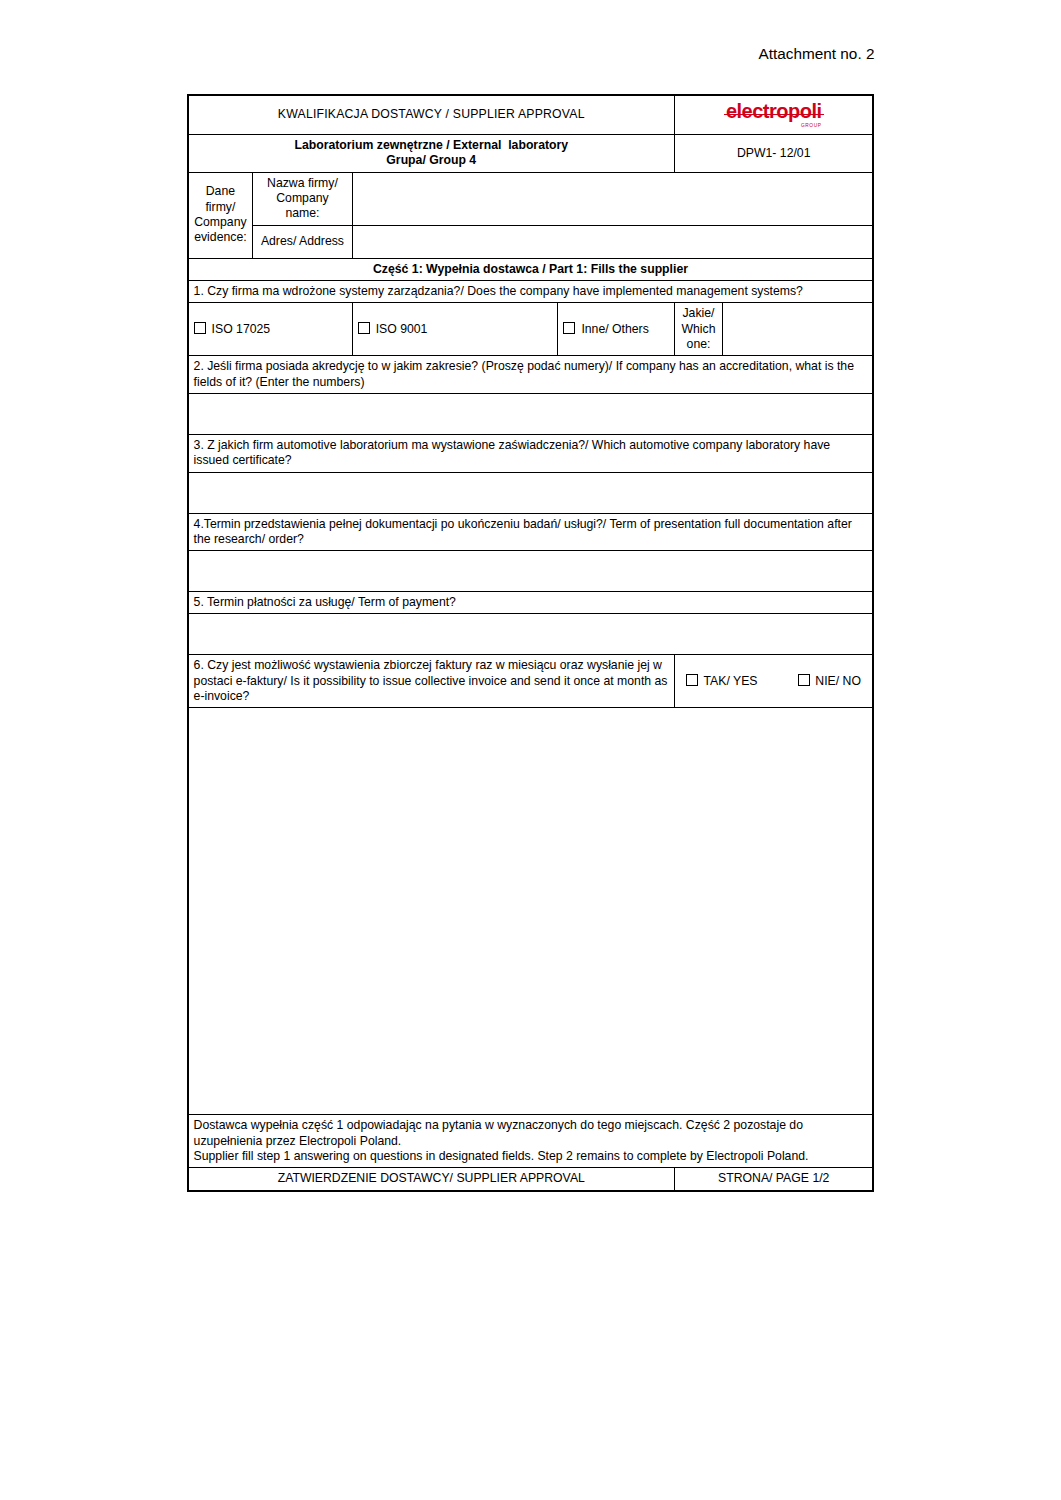Attachment no. 2
| KWALIFIKACJA DOSTAWCY / SUPPLIER APPROVAL | electropoli GROUP |
| Laboratorium zewnętrzne / External laboratory Grupa/ Group 4 | DPW1- 12/01 |
| Dane firmy/ Company evidence: | Nazwa firmy/ Company name: | |
| Adres/ Address | |
| Część 1: Wypełnia dostawca / Part 1: Fills the supplier |
| 1. Czy firma ma wdrożone systemy zarządzania?/ Does the company have implemented management systems? |
| ISO 17025 | ISO 9001 | Inne/ Others | Jakie/ Which one: | |
| 2. Jeśli firma posiada akredycję to w jakim zakresie? (Proszę podać numery)/ If company has an accreditation, what is the fields of it? (Enter the numbers) |
| 3. Z jakich firm automotive laboratorium ma wystawione zaświadczenia?/ Which automotive company laboratory have issued certificate? |
| 4.Termin przedstawienia pełnej dokumentacji po ukończeniu badań/ usługi?/ Term of presentation full documentation after the research/ order? |
| 5. Termin płatności za usługę/ Term of payment? |
| 6. Czy jest możliwość wystawienia zbiorczej faktury raz w miesiącu oraz wysłanie jej w postaci e-faktury/ Is it possibility to issue collective invoice and send it once at month as e-invoice? | TAK/ YES NIE/ NO |
| Dostawca wypełnia część 1 odpowiadając na pytania w wyznaczonych do tego miejscach. Część 2 pozostaje do uzupełnienia przez Electropoli Poland. Supplier fill step 1 answering on questions in designated fields. Step 2 remains to complete by Electropoli Poland. |
| ZATWIERDZENIE DOSTAWCY/ SUPPLIER APPROVAL | STRONA/ PAGE 1/2 |